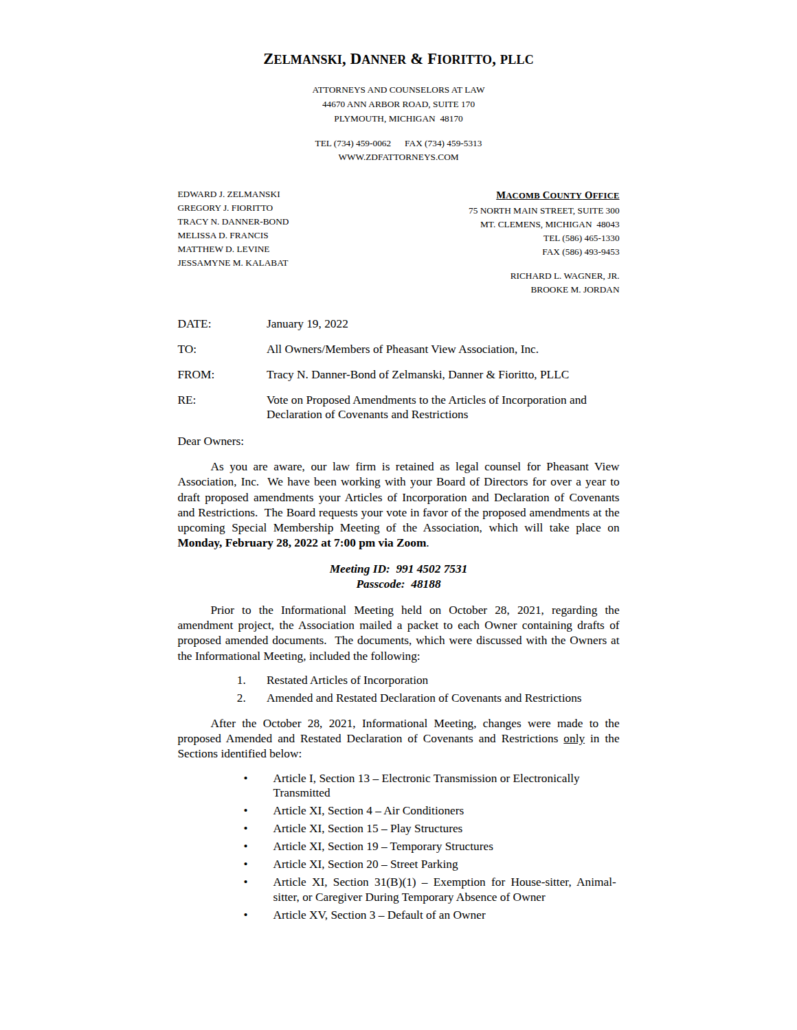ZELMANSKI, DANNER & FIORITTO, PLLC
ATTORNEYS AND COUNSELORS AT LAW
44670 ANN ARBOR ROAD, SUITE 170
PLYMOUTH, MICHIGAN 48170 TEL (734) 459-0062 FAX (734) 459-5313
WWW.ZDFATTORNEYS.COM
EDWARD J. ZELMANSKI
GREGORY J. FIORITTO
TRACY N. DANNER-BOND
MELISSA D. FRANCIS
MATTHEW D. LEVINE
JESSAMYNE M. KALABAT
MACOMB COUNTY OFFICE
75 NORTH MAIN STREET, SUITE 300
MT. CLEMENS, MICHIGAN 48043
TEL (586) 465-1330
FAX (586) 493-9453
RICHARD L. WAGNER, JR.
BROOKE M. JORDAN
DATE:
January 19, 2022
TO:
All Owners/Members of Pheasant View Association, Inc.
FROM:
Tracy N. Danner-Bond of Zelmanski, Danner & Fioritto, PLLC
RE:
Vote on Proposed Amendments to the Articles of Incorporation and Declaration of Covenants and Restrictions
Dear Owners:
As you are aware, our law firm is retained as legal counsel for Pheasant View Association, Inc. We have been working with your Board of Directors for over a year to draft proposed amendments your Articles of Incorporation and Declaration of Covenants and Restrictions. The Board requests your vote in favor of the proposed amendments at the upcoming Special Membership Meeting of the Association, which will take place on Monday, February 28, 2022 at 7:00 pm via Zoom.
Meeting ID: 991 4502 7531
Passcode: 48188
Prior to the Informational Meeting held on October 28, 2021, regarding the amendment project, the Association mailed a packet to each Owner containing drafts of proposed amended documents. The documents, which were discussed with the Owners at the Informational Meeting, included the following:
1. Restated Articles of Incorporation
2. Amended and Restated Declaration of Covenants and Restrictions
After the October 28, 2021, Informational Meeting, changes were made to the proposed Amended and Restated Declaration of Covenants and Restrictions only in the Sections identified below:
Article I, Section 13 – Electronic Transmission or Electronically Transmitted
Article XI, Section 4 – Air Conditioners
Article XI, Section 15 – Play Structures
Article XI, Section 19 – Temporary Structures
Article XI, Section 20 – Street Parking
Article XI, Section 31(B)(1) – Exemption for House-sitter, Animal-sitter, or Caregiver During Temporary Absence of Owner
Article XV, Section 3 – Default of an Owner